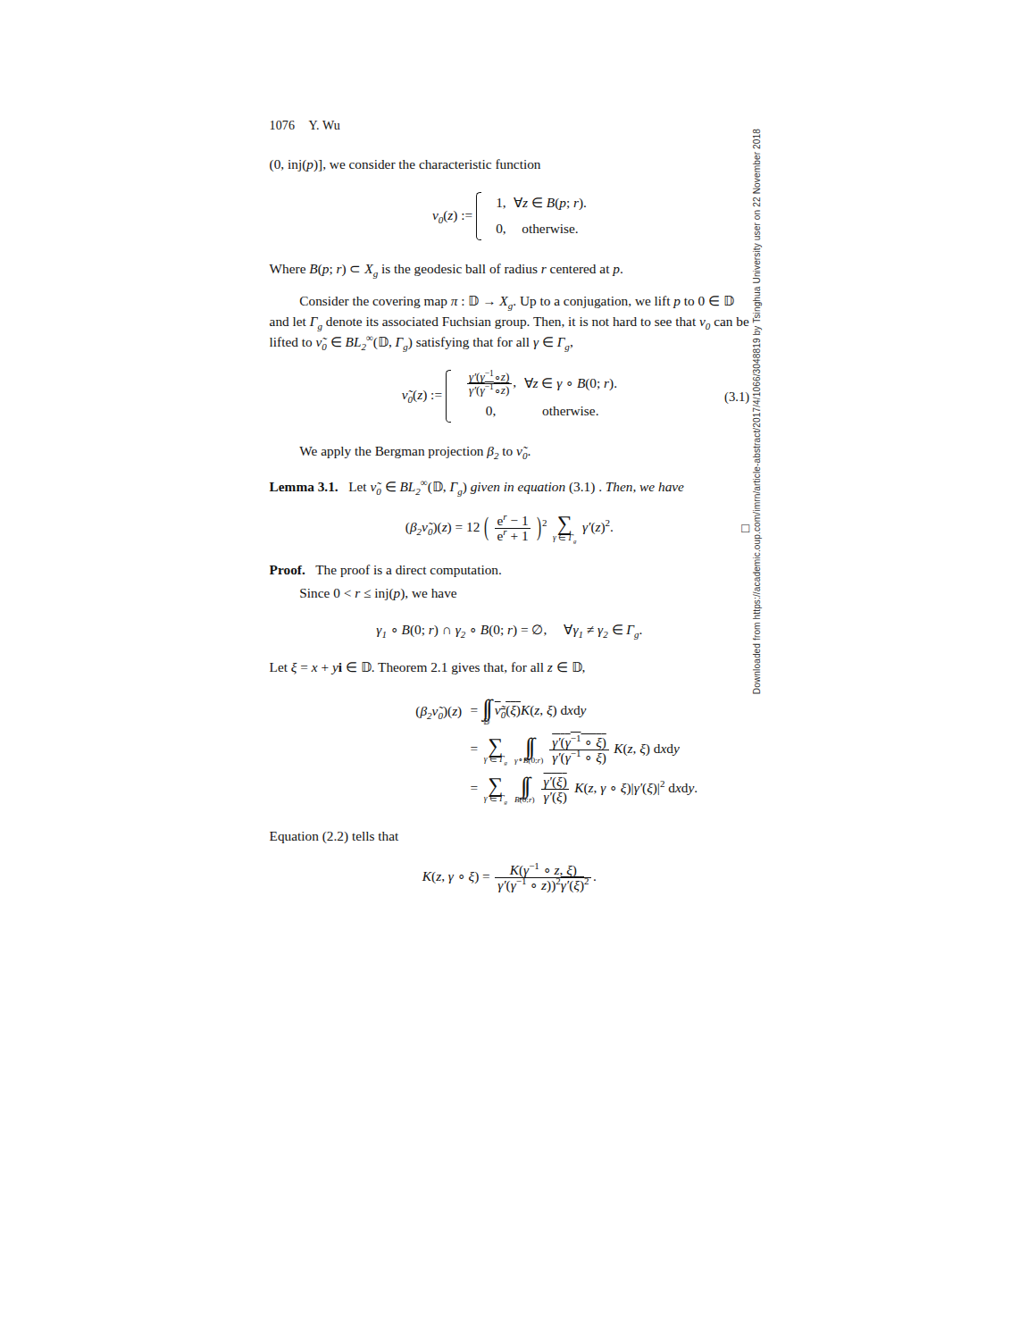Downloaded from https://academic.oup.com/imrn/article-abstract/2017/4/1066/3048819 by Tsinghua University user on 22 November 2018
1076 Y. Wu
(0, inj(p)], we consider the characteristic function
ν0(z) :=
| 1, | ∀ z ∈ B ( p ; r ). |
| 0, | otherwise. |
Where B(p; r) ⊂ Xg is the geodesic ball of radius r centered at p.
Consider the covering map π : 𝔻 → Xg. Up to a conjugation, we lift p to 0 ∈ 𝔻 and let Γg denote its associated Fuchsian group. Then, it is not hard to see that ν0 can be lifted to ν̃0 ∈ BL2∞(𝔻, Γg) satisfying that for all γ ∈ Γg,
ν̃0(z) :=
| γ′ ( γ −1 ∘ z ) γ′ ( γ −1 ∘ z ) , | ∀ z ∈ γ ∘ B (0; r ). |
| 0, | otherwise. |
(3.1)
We apply the Bergman projection β2 to ν̃0.
Lemma 3.1. Let ν̃0 ∈ BL2∞(𝔻, Γg) given in equation (3.1) . Then, we have
(β2ν̃0)(z) = 12 ( er − 1 er + 1 )2 ∑γ ∈ Γg γ′(z)2. □
Proof. The proof is a direct computation.
Since 0 < r ≤ inj(p), we have
γ1 ∘ B(0; r) ∩ γ2 ∘ B(0; r) = ∅, ∀γ1 ≠ γ2 ∈ Γg.
Let ξ = x + yi ∈ 𝔻. Theorem 2.1 gives that, for all z ∈ 𝔻,
| ( β 2 ν̃ 0 )( z ) | = ∫∫ 𝔻 ν̃ 0 ( ξ ) K ( z , ξ ) d x d y |
| | = ∑ γ ∈ Γ g ∫∫ γ ∘ B (0; r ) γ′ ( γ −1 ∘ ξ ) γ′ ( γ −1 ∘ ξ ) K ( z , ξ ) d x d y |
| | = ∑ γ ∈ Γ g ∫∫ B (0; r ) γ′ ( ξ ) γ′ ( ξ ) K ( z , γ ∘ ξ )/ γ′ ( ξ )/ 2 d x d y . |
Equation (2.2) tells that
K(z, γ ∘ ξ) = K(γ−1 ∘ z, ξ) γ′(γ−1 ∘ z))2γ′(ξ)2 .